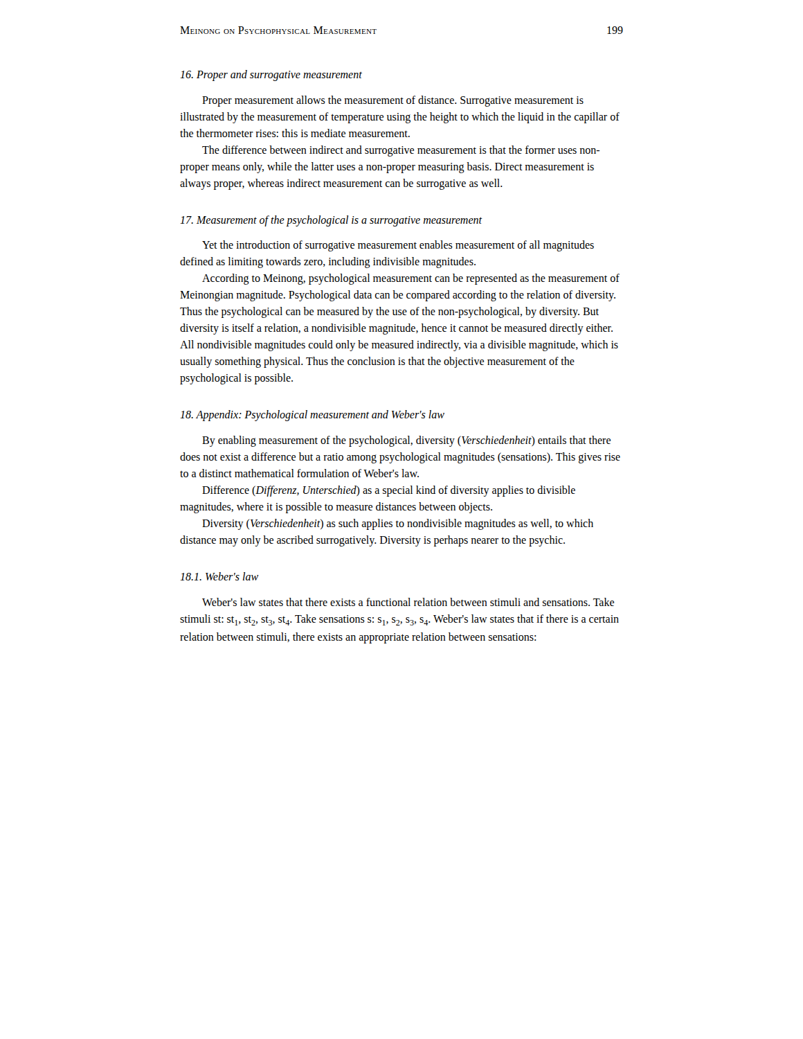Meinong on Psychophysical Measurement 199
16. Proper and surrogative measurement
Proper measurement allows the measurement of distance. Surrogative measurement is illustrated by the measurement of temperature using the height to which the liquid in the capillar of the thermometer rises: this is mediate measurement.
The difference between indirect and surrogative measurement is that the former uses non-proper means only, while the latter uses a non-proper measuring basis. Direct measurement is always proper, whereas indirect measurement can be surrogative as well.
17. Measurement of the psychological is a surrogative measurement
Yet the introduction of surrogative measurement enables measurement of all magnitudes defined as limiting towards zero, including indivisible magnitudes.
According to Meinong, psychological measurement can be represented as the measurement of Meinongian magnitude. Psychological data can be compared according to the relation of diversity. Thus the psychological can be measured by the use of the non-psychological, by diversity. But diversity is itself a relation, a nondivisible magnitude, hence it cannot be measured directly either. All nondivisible magnitudes could only be measured indirectly, via a divisible magnitude, which is usually something physical. Thus the conclusion is that the objective measurement of the psychological is possible.
18. Appendix: Psychological measurement and Weber's law
By enabling measurement of the psychological, diversity (Verschiedenheit) entails that there does not exist a difference but a ratio among psychological magnitudes (sensations). This gives rise to a distinct mathematical formulation of Weber's law.
Difference (Differenz, Unterschied) as a special kind of diversity applies to divisible magnitudes, where it is possible to measure distances between objects.
Diversity (Verschiedenheit) as such applies to nondivisible magnitudes as well, to which distance may only be ascribed surrogatively. Diversity is perhaps nearer to the psychic.
18.1. Weber's law
Weber's law states that there exists a functional relation between stimuli and sensations. Take stimuli st: st1, st2, st3, st4. Take sensations s: s1, s2, s3, s4. Weber's law states that if there is a certain relation between stimuli, there exists an appropriate relation between sensations: